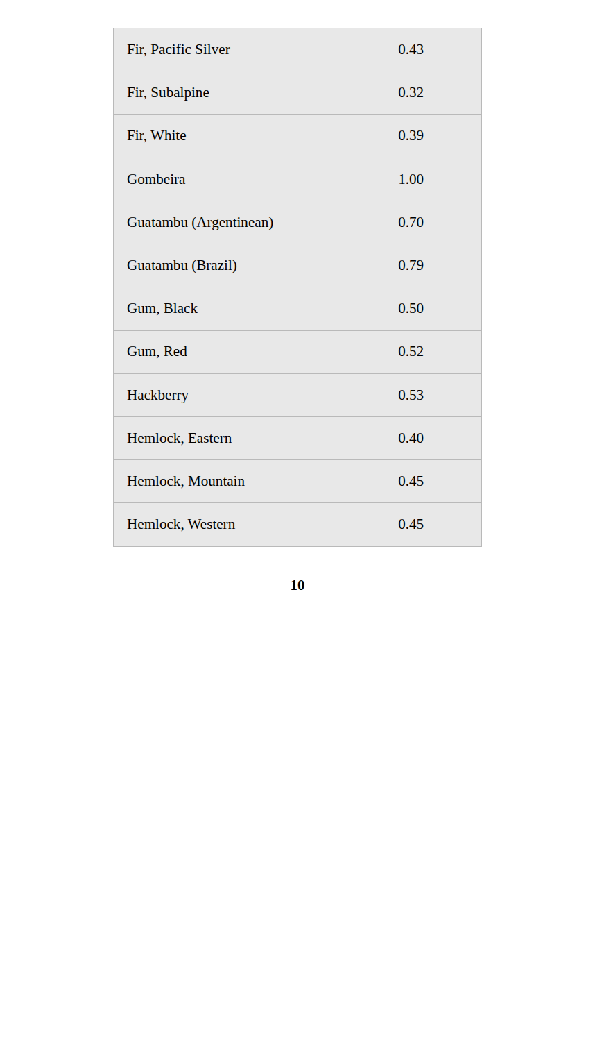| Fir, Pacific Silver | 0.43 |
| Fir, Subalpine | 0.32 |
| Fir, White | 0.39 |
| Gombeira | 1.00 |
| Guatambu (Argentinean) | 0.70 |
| Guatambu (Brazil) | 0.79 |
| Gum, Black | 0.50 |
| Gum, Red | 0.52 |
| Hackberry | 0.53 |
| Hemlock, Eastern | 0.40 |
| Hemlock, Mountain | 0.45 |
| Hemlock, Western | 0.45 |
10